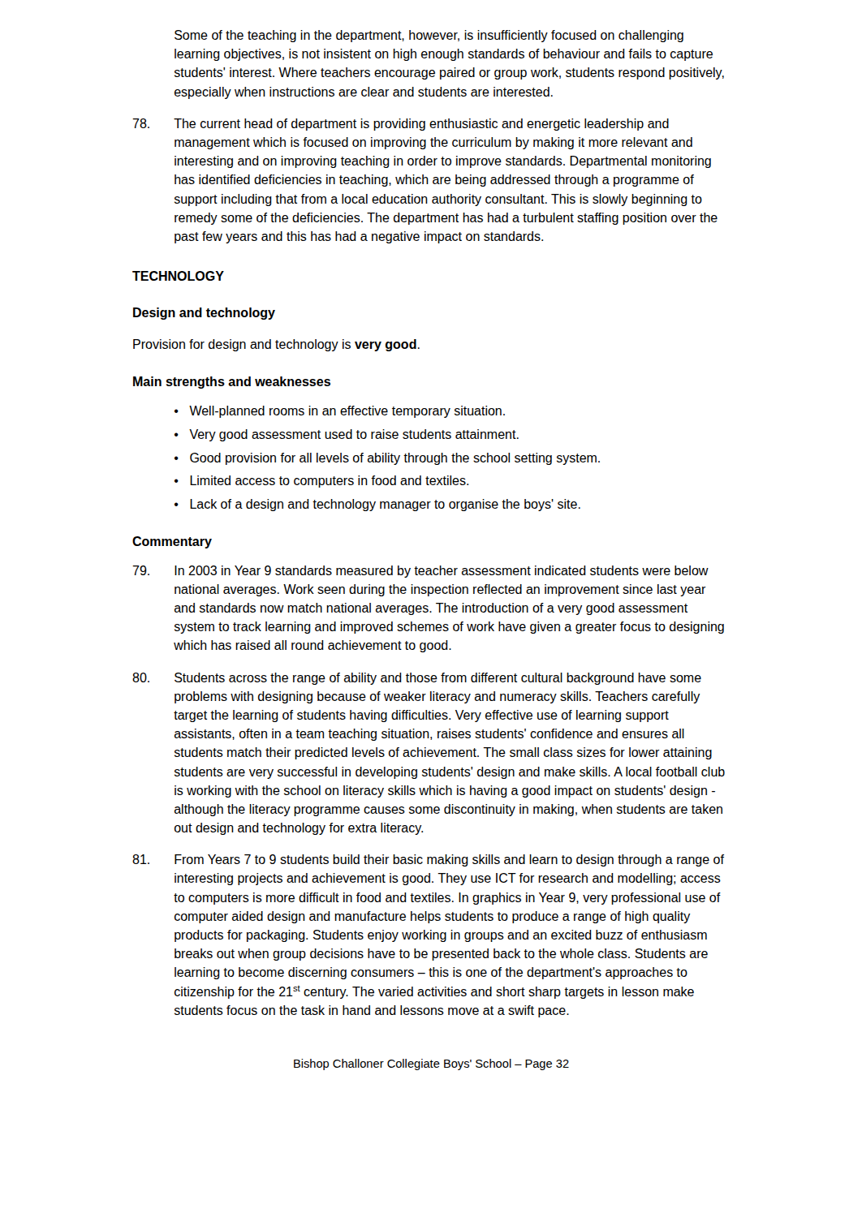Some of the teaching in the department, however, is insufficiently focused on challenging learning objectives, is not insistent on high enough standards of behaviour and fails to capture students' interest. Where teachers encourage paired or group work, students respond positively, especially when instructions are clear and students are interested.
78. The current head of department is providing enthusiastic and energetic leadership and management which is focused on improving the curriculum by making it more relevant and interesting and on improving teaching in order to improve standards. Departmental monitoring has identified deficiencies in teaching, which are being addressed through a programme of support including that from a local education authority consultant. This is slowly beginning to remedy some of the deficiencies. The department has had a turbulent staffing position over the past few years and this has had a negative impact on standards.
TECHNOLOGY
Design and technology
Provision for design and technology is very good.
Main strengths and weaknesses
Well-planned rooms in an effective temporary situation.
Very good assessment used to raise students attainment.
Good provision for all levels of ability through the school setting system.
Limited access to computers in food and textiles.
Lack of a design and technology manager to organise the boys' site.
Commentary
79. In 2003 in Year 9 standards measured by teacher assessment indicated students were below national averages. Work seen during the inspection reflected an improvement since last year and standards now match national averages. The introduction of a very good assessment system to track learning and improved schemes of work have given a greater focus to designing which has raised all round achievement to good.
80. Students across the range of ability and those from different cultural background have some problems with designing because of weaker literacy and numeracy skills. Teachers carefully target the learning of students having difficulties. Very effective use of learning support assistants, often in a team teaching situation, raises students' confidence and ensures all students match their predicted levels of achievement. The small class sizes for lower attaining students are very successful in developing students' design and make skills. A local football club is working with the school on literacy skills which is having a good impact on students' design - although the literacy programme causes some discontinuity in making, when students are taken out design and technology for extra literacy.
81. From Years 7 to 9 students build their basic making skills and learn to design through a range of interesting projects and achievement is good. They use ICT for research and modelling; access to computers is more difficult in food and textiles. In graphics in Year 9, very professional use of computer aided design and manufacture helps students to produce a range of high quality products for packaging. Students enjoy working in groups and an excited buzz of enthusiasm breaks out when group decisions have to be presented back to the whole class. Students are learning to become discerning consumers – this is one of the department's approaches to citizenship for the 21st century. The varied activities and short sharp targets in lesson make students focus on the task in hand and lessons move at a swift pace.
Bishop Challoner Collegiate Boys' School – Page 32